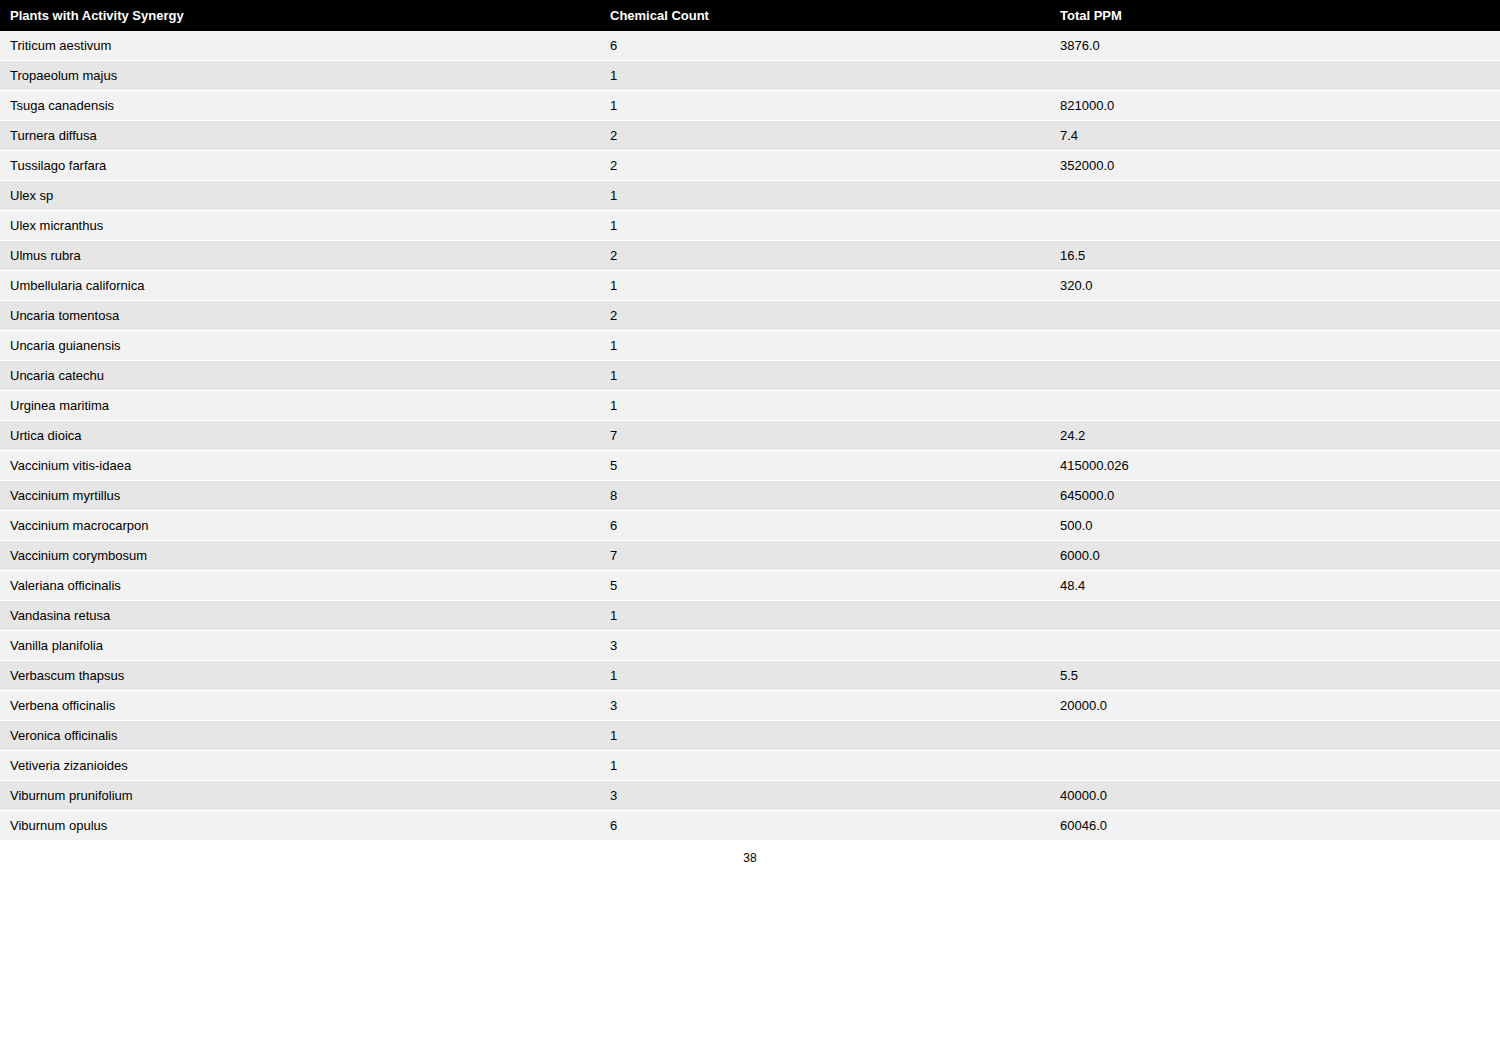| Plants with Activity Synergy | Chemical Count | Total PPM |
| --- | --- | --- |
| Triticum aestivum | 6 | 3876.0 |
| Tropaeolum majus | 1 | |
| Tsuga canadensis | 1 | 821000.0 |
| Turnera diffusa | 2 | 7.4 |
| Tussilago farfara | 2 | 352000.0 |
| Ulex sp | 1 | |
| Ulex micranthus | 1 | |
| Ulmus rubra | 2 | 16.5 |
| Umbellularia californica | 1 | 320.0 |
| Uncaria tomentosa | 2 | |
| Uncaria guianensis | 1 | |
| Uncaria catechu | 1 | |
| Urginea maritima | 1 | |
| Urtica dioica | 7 | 24.2 |
| Vaccinium vitis-idaea | 5 | 415000.026 |
| Vaccinium myrtillus | 8 | 645000.0 |
| Vaccinium macrocarpon | 6 | 500.0 |
| Vaccinium corymbosum | 7 | 6000.0 |
| Valeriana officinalis | 5 | 48.4 |
| Vandasina retusa | 1 | |
| Vanilla planifolia | 3 | |
| Verbascum thapsus | 1 | 5.5 |
| Verbena officinalis | 3 | 20000.0 |
| Veronica officinalis | 1 | |
| Vetiveria zizanioides | 1 | |
| Viburnum prunifolium | 3 | 40000.0 |
| Viburnum opulus | 6 | 60046.0 |
38